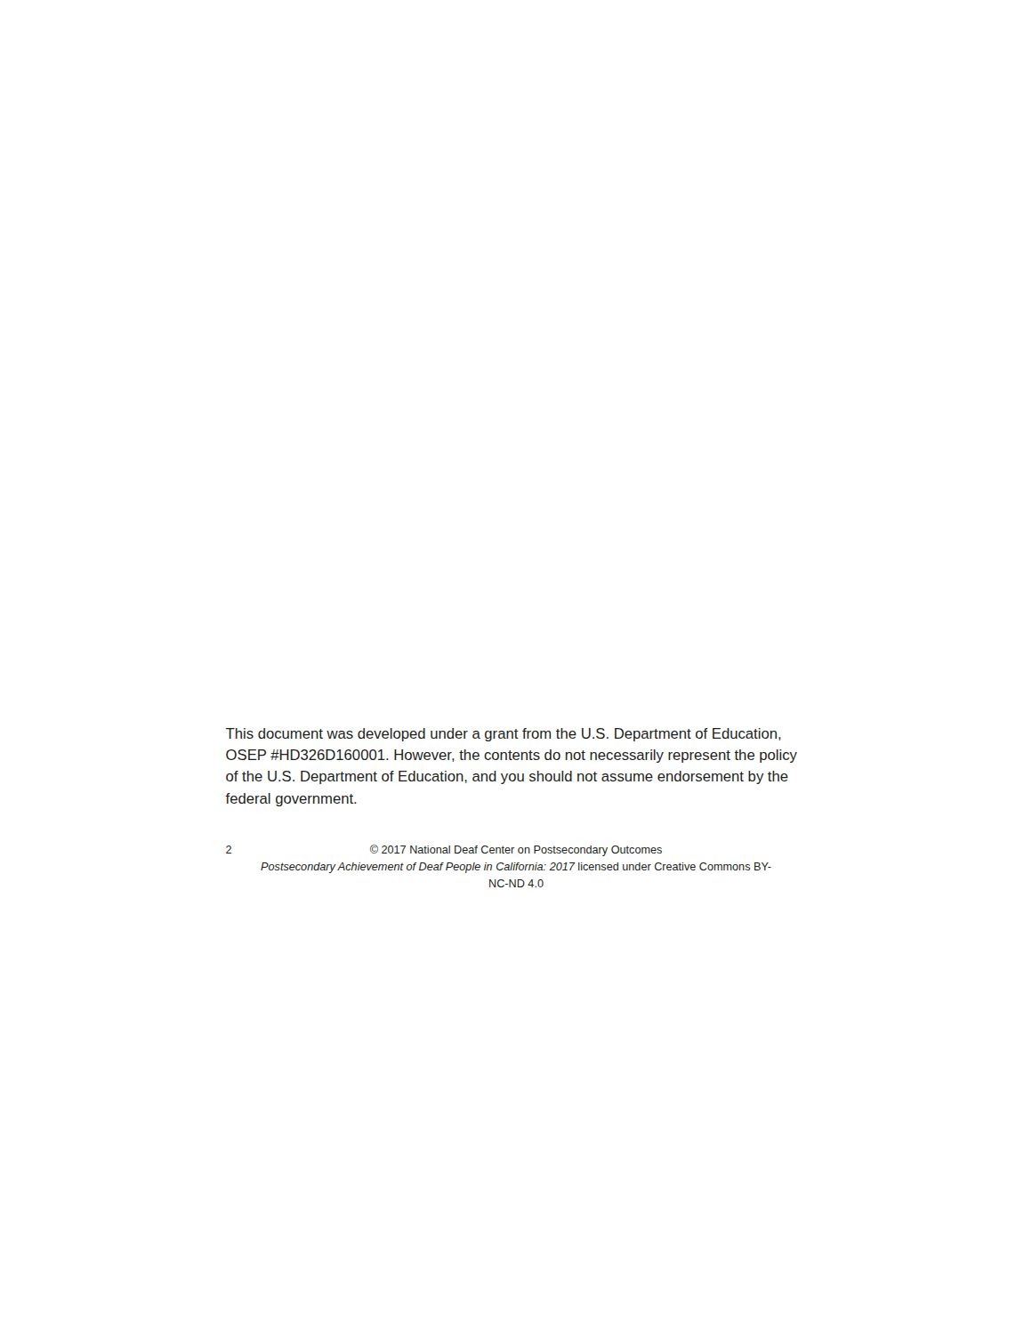This document was developed under a grant from the U.S. Department of Education, OSEP #HD326D160001. However, the contents do not necessarily represent the policy of the U.S. Department of Education, and you should not assume endorsement by the federal government.
2 © 2017 National Deaf Center on Postsecondary Outcomes
Postsecondary Achievement of Deaf People in California: 2017 licensed under Creative Commons BY-NC-ND 4.0